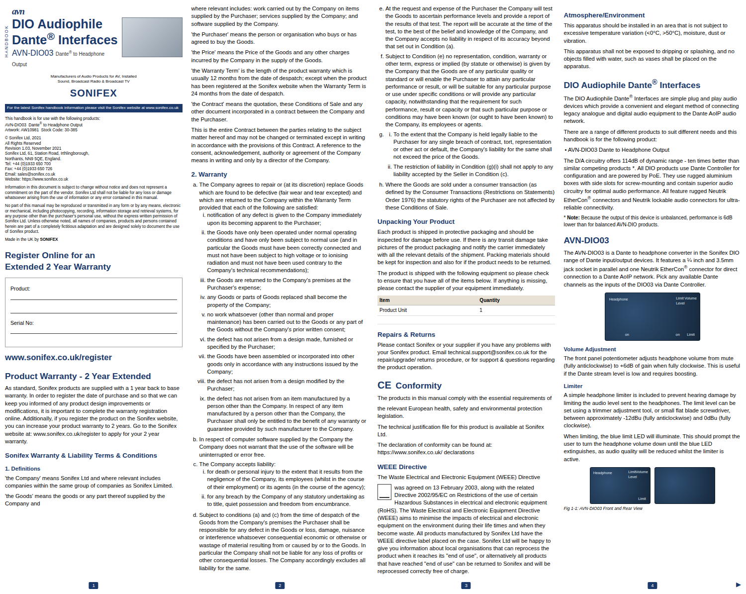HANDBOOK
avn
DIO Audiophile
Dante® Interfaces
AVN-DIO03 Dante® to Headphone Output
Manufacturers of Audio Products for AV, Installed
Sound, Broadcast Radio & Broadcast TV
SONIFEX
For the latest Sonifex handbook information please visit the Sonifex website at www.sonifex.co.uk
This handbook is for use with the following products:
AVN-DIO03 Dante® to Headphone Output
Artwork: AW10981 Stock Code: 30-385
© Sonifex Ltd, 2021
All Rights Reserved
Revision 1.03, November 2021
Sonifex Ltd, 61, Station Road, Irthlingborough,
Northants, NN9 5QE, England.
Tel: +44 (0)1933 650 700
Fax: +44 (0)1933 650 726
Email: sales@sonifex.co.uk
Website: https://www.sonifex.co.uk
Information in this document is subject to change without notice and does not represent a commitment on the part of the vendor. Sonifex Ltd shall not be liable for any loss or damage whatsoever arising from the use of information or any error contained in this manual.
No part of this manual may be reproduced or transmitted in any form or by any means, electronic or mechanical, including photocopying, recording, information storage and retrieval systems, for any purpose other than the purchaser's personal use, without the express written permission of Sonifex Ltd. Unless otherwise noted, all names of companies, products and persons contained herein are part of a completely fictitious adaptation and are designed solely to document the use of Sonifex product.
Made in the UK by SONIFEX
Register Online for an
Extended 2 Year Warranty
Product:
Serial No:
www.sonifex.co.uk/register
Product Warranty - 2 Year Extended
As standard, Sonifex products are supplied with a 1 year back to base warranty. In order to register the date of purchase and so that we can keep you informed of any product design improvements or modifications, it is important to complete the warranty registration online. Additionally, if you register the product on the Sonifex website, you can increase your product warranty to 2 years. Go to the Sonifex website at: www.sonifex.co.uk/register to apply for your 2 year warranty.
Sonifex Warranty & Liability Terms & Conditions
1. Definitions
'the Company' means Sonifex Ltd and where relevant includes companies within the same group of companies as Sonifex Limited.
'the Goods' means the goods or any part thereof supplied by the Company and
1
where relevant includes: work carried out by the Company on items supplied by the Purchaser; services supplied by the Company; and software supplied by the Company.
'the Purchaser' means the person or organisation who buys or has agreed to buy the Goods.
'the Price' means the Price of the Goods and any other charges incurred by the Company in the supply of the Goods.
'the Warranty Term' is the length of the product warranty which is usually 12 months from the date of despatch; except when the product has been registered at the Sonifex website when the Warranty Term is 24 months from the date of despatch.
'the Contract' means the quotation, these Conditions of Sale and any other document incorporated in a contract between the Company and the Purchaser.
This is the entire Contract between the parties relating to the subject matter hereof and may not be changed or terminated except in writing in accordance with the provisions of this Contract. A reference to the consent, acknowledgement, authority or agreement of the Company means in writing and only by a director of the Company.
2. Warranty
The Company agrees to repair or (at its discretion) replace Goods which are found to be defective (fair wear and tear excepted) and which are returned to the Company within the Warranty Term provided that each of the following are satisfied:
notification of any defect is given to the Company immediately upon its becoming apparent to the Purchaser;
the Goods have only been operated under normal operating conditions and have only been subject to normal use (and in particular the Goods must have been correctly connected and must not have been subject to high voltage or to ionising radiation and must not have been used contrary to the Company's technical recommendations);
the Goods are returned to the Company's premises at the Purchaser's expense;
any Goods or parts of Goods replaced shall become the property of the Company;
no work whatsoever (other than normal and proper maintenance) has been carried out to the Goods or any part of the Goods without the Company's prior written consent;
the defect has not arisen from a design made, furnished or specified by the Purchaser;
the Goods have been assembled or incorporated into other goods only in accordance with any instructions issued by the Company;
the defect has not arisen from a design modified by the Purchaser;
the defect has not arisen from an item manufactured by a person other than the Company. In respect of any item manufactured by a person other than the Company, the Purchaser shall only be entitled to the benefit of any warranty or guarantee provided by such manufacturer to the Company.
In respect of computer software supplied by the Company the Company does not warrant that the use of the software will be uninterrupted or error free.
The Company accepts liability:
for death or personal injury to the extent that it results from the negligence of the Company, its employees (whilst in the course of their employment) or its agents (in the course of the agency);
for any breach by the Company of any statutory undertaking as to title, quiet possession and freedom from encumbrance.
Subject to conditions (a) and (c) from the time of despatch of the Goods from the Company's premises the Purchaser shall be responsible for any defect in the Goods or loss, damage, nuisance or interference whatsoever consequential economic or otherwise or wastage of material resulting from or caused by or to the Goods. In particular the Company shall not be liable for any loss of profits or other consequential losses. The Company accordingly excludes all liability for the same.
2
At the request and expense of the Purchaser the Company will test the Goods to ascertain performance levels and provide a report of the results of that test. The report will be accurate at the time of the test, to the best of the belief and knowledge of the Company, and the Company accepts no liability in respect of its accuracy beyond that set out in Condition (a).
Subject to Condition (e) no representation, condition, warranty or other term, express or implied (by statute or otherwise) is given by the Company that the Goods are of any particular quality or standard or will enable the Purchaser to attain any particular performance or result, or will be suitable for any particular purpose or use under specific conditions or will provide any particular capacity, notwithstanding that the requirement for such performance, result or capacity or that such particular purpose or conditions may have been known (or ought to have been known) to the Company, its employees or agents.
To the extent that the Company is held legally liable to the Purchaser for any single breach of contract, tort, representation or other act or default, the Company's liability for the same shall not exceed the price of the Goods.
The restriction of liability in Condition (g)(i) shall not apply to any liability accepted by the Seller in Condition (c).
Where the Goods are sold under a consumer transaction (as defined by the Consumer Transactions (Restrictions on Statements) Order 1976) the statutory rights of the Purchaser are not affected by these Conditions of Sale.
Unpacking Your Product
Each product is shipped in protective packaging and should be inspected for damage before use. If there is any transit damage take pictures of the product packaging and notify the carrier immediately with all the relevant details of the shipment. Packing materials should be kept for inspection and also for if the product needs to be returned.
The product is shipped with the following equipment so please check to ensure that you have all of the items below. If anything is missing, please contact the supplier of your equipment immediately.
| Item | Quantity |
| --- | --- |
| Product Unit | 1 |
Repairs & Returns
Please contact Sonifex or your supplier if you have any problems with your Sonifex product. Email technical.support@sonifex.co.uk for the repair/upgrade/ returns procedure, or for support & questions regarding the product operation.
CE Conformity
The products in this manual comply with the essential requirements of
the relevant European health, safety and environmental protection legislation.
The technical justification file for this product is available at Sonifex Ltd.
The declaration of conformity can be found at: https://www.sonifex.co.uk/ declarations
WEEE Directive
The Waste Electrical and Electronic Equipment (WEEE) Directive
was agreed on 13 February 2003, along with the related Directive 2002/95/EC on Restrictions of the use of certain Hazardous Substances in electrical and electronic equipment (RoHS). The Waste Electrical and Electronic Equipment Directive (WEEE) aims to minimise the impacts of electrical and electronic equipment on the environment during their life times and when they become waste. All products manufactured by Sonifex Ltd have the WEEE directive label placed on the case. Sonifex Ltd will be happy to give you information about local organisations that can reprocess the product when it reaches its "end of use", or alternatively all products that have reached "end of use" can be returned to Sonifex and will be reprocessed correctly free of charge.
3
Atmosphere/Environment
This apparatus should be installed in an area that is not subject to excessive temperature variation (<0°C, >50°C), moisture, dust or vibration.
This apparatus shall not be exposed to dripping or splashing, and no objects filled with water, such as vases shall be placed on the apparatus.
DIO Audiophile Dante® Interfaces
The DIO Audiophile Dante® Interfaces are simple plug and play audio devices which provide a convenient and elegant method of connecting legacy analogue and digital audio equipment to the Dante AoIP audio network.
There are a range of different products to suit different needs and this handbook is for the following product:
• AVN-DIO03 Dante to Headphone Output
The D/A circuitry offers 114dB of dynamic range - ten times better than similar competing products *. All DIO products use Dante Controller for configuration and are powered by PoE. They use rugged aluminium boxes with side slots for screw-mounting and contain superior audio circuitry for optimal audio performance. All feature rugged Neutrik EtherCon® connectors and Neutrik lockable audio connectors for ultra-reliable connectivity.
* Note: Because the output of this device is unbalanced, performance is 6dB lower than for balanced AVN-DIO products.
AVN-DIO03
The AVN-DIO03 is a Dante to headphone converter in the Sonifex DIO range of Dante input/output devices. It features a ¼ inch and 3.5mm jack socket in parallel and one Neutrik EtherCon® connector for direct connection to a Dante AoIP network. Pick any available Dante channels as the inputs of the DIO03 via Dante Controller.
Headphone Limit
Level Volume on on Limit
Volume Adjustment
The front panel potentiometer adjusts headphone volume from mute (fully anticlockwise) to +6dB of gain when fully clockwise. This is useful if the Dante stream level is low and requires boosting.
Limiter
A simple headphone limiter is included to prevent hearing damage by limiting the audio level sent to the headphones. The limit level can be set using a trimmer adjustment tool, or small flat blade screwdriver, between approximately -12dBu (fully anticlockwise) and 0dBu (fully clockwise).
When limiting, the blue limit LED will illuminate. This should prompt the user to turn the headphone volume down until the blue LED extinguishes, as audio quality will be reduced whilst the limiter is active.
Headphone Limit
Level Volume Limit
Fig 1-1: AVN-DIO03 Front and Rear View
4
▶